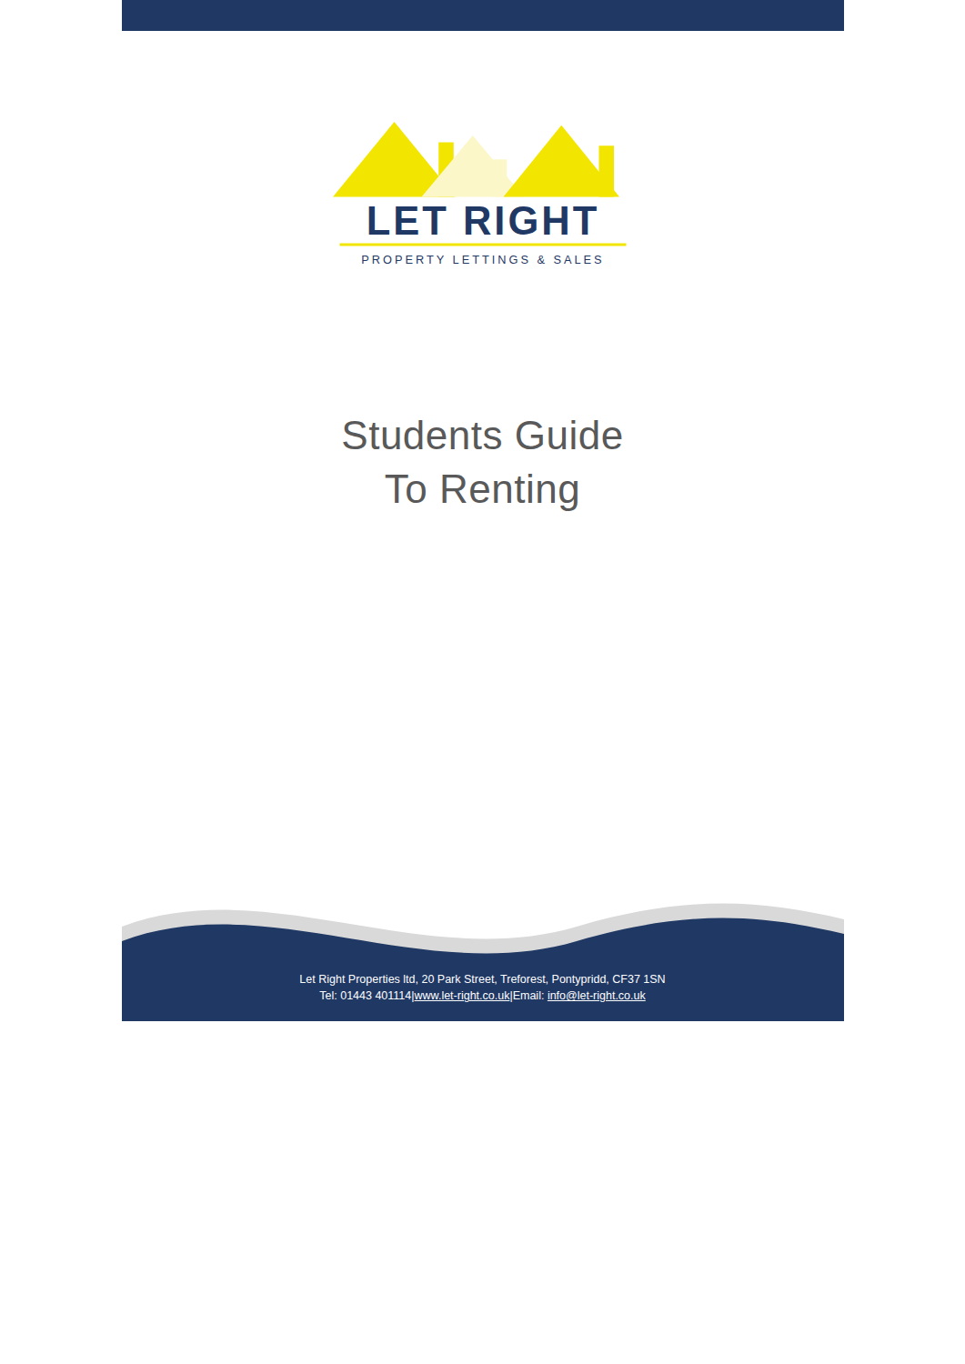Let Right — Property Lettings & Sales LET RIGHT PROPERTY LETTINGS & SALES
Students Guide To Renting
Let Right Properties ltd, 20 Park Street, Treforest, Pontypridd, CF37 1SN
Tel: 01443 401114|www.let-right.co.uk|Email: info@let-right.co.uk